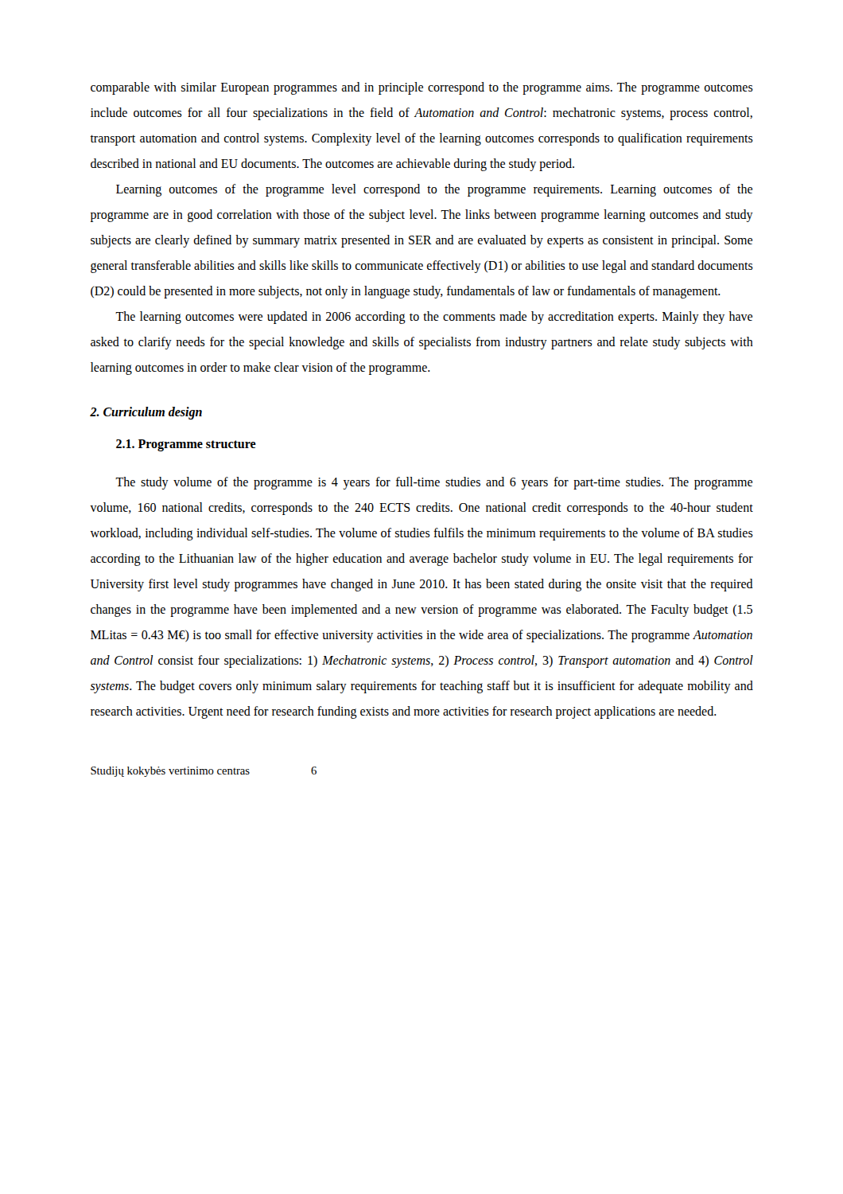comparable with similar European programmes and in principle correspond to the programme aims. The programme outcomes include outcomes for all four specializations in the field of Automation and Control: mechatronic systems, process control, transport automation and control systems. Complexity level of the learning outcomes corresponds to qualification requirements described in national and EU documents. The outcomes are achievable during the study period.
Learning outcomes of the programme level correspond to the programme requirements. Learning outcomes of the programme are in good correlation with those of the subject level. The links between programme learning outcomes and study subjects are clearly defined by summary matrix presented in SER and are evaluated by experts as consistent in principal. Some general transferable abilities and skills like skills to communicate effectively (D1) or abilities to use legal and standard documents (D2) could be presented in more subjects, not only in language study, fundamentals of law or fundamentals of management.
The learning outcomes were updated in 2006 according to the comments made by accreditation experts. Mainly they have asked to clarify needs for the special knowledge and skills of specialists from industry partners and relate study subjects with learning outcomes in order to make clear vision of the programme.
2. Curriculum design
2.1. Programme structure
The study volume of the programme is 4 years for full-time studies and 6 years for part-time studies. The programme volume, 160 national credits, corresponds to the 240 ECTS credits. One national credit corresponds to the 40-hour student workload, including individual self-studies. The volume of studies fulfils the minimum requirements to the volume of BA studies according to the Lithuanian law of the higher education and average bachelor study volume in EU. The legal requirements for University first level study programmes have changed in June 2010. It has been stated during the onsite visit that the required changes in the programme have been implemented and a new version of programme was elaborated. The Faculty budget (1.5 MLitas = 0.43 M€) is too small for effective university activities in the wide area of specializations. The programme Automation and Control consist four specializations: 1) Mechatronic systems, 2) Process control, 3) Transport automation and 4) Control systems. The budget covers only minimum salary requirements for teaching staff but it is insufficient for adequate mobility and research activities. Urgent need for research funding exists and more activities for research project applications are needed.
Studijų kokybės vertinimo centras 6